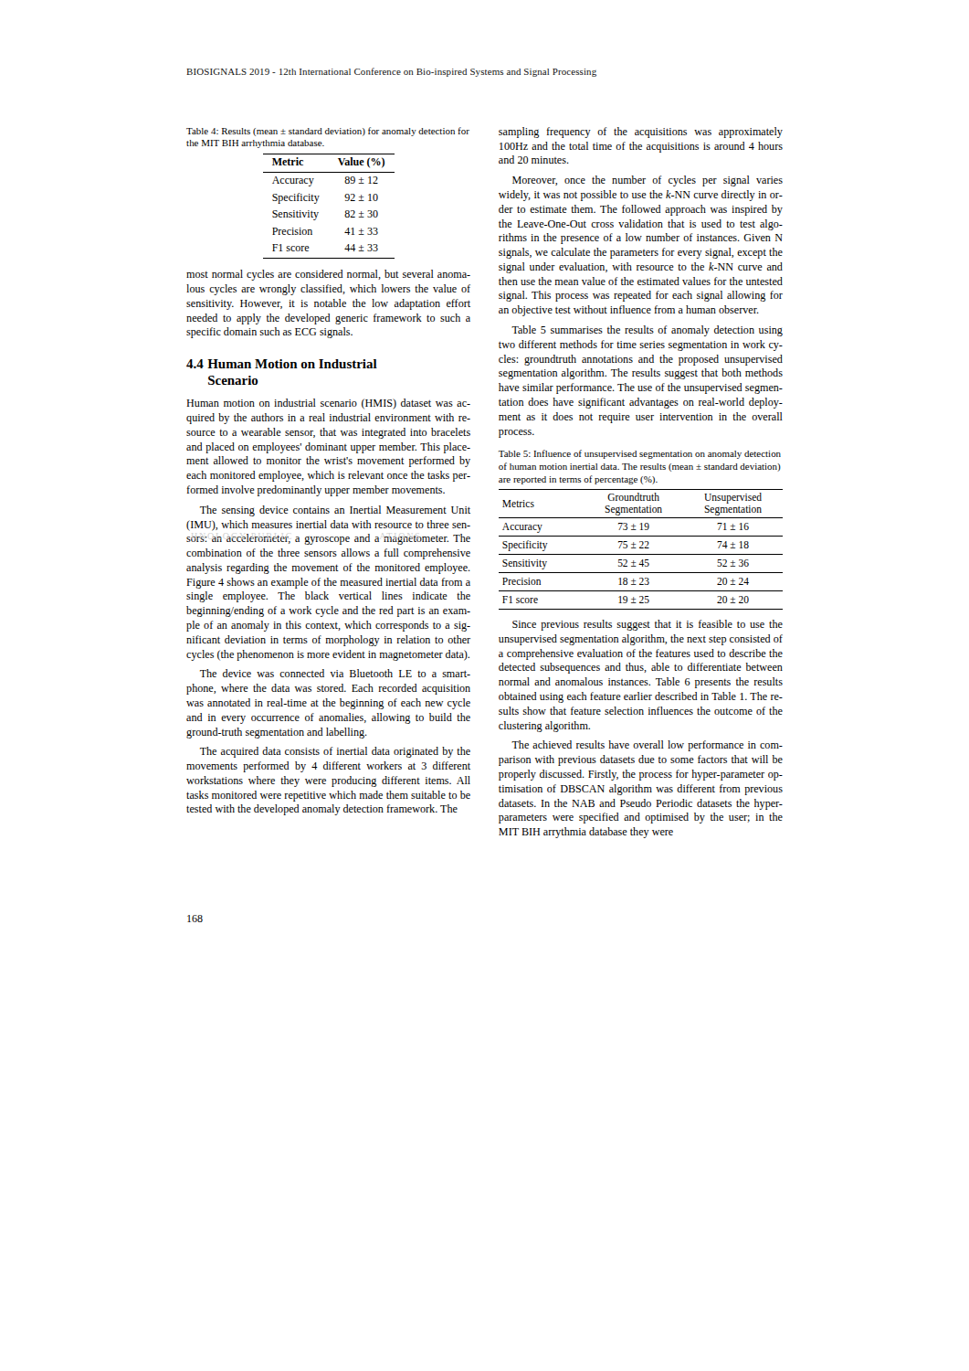BIOSIGNALS 2019 - 12th International Conference on Bio-inspired Systems and Signal Processing
HNOLOGY PUBLIC
ATIONS
Table 4: Results (mean ± standard deviation) for anomaly detection for the MIT BIH arrhythmia database.
| Metric | Value (%) |
| --- | --- |
| Accuracy | 89 ± 12 |
| Specificity | 92 ± 10 |
| Sensitivity | 82 ± 30 |
| Precision | 41 ± 33 |
| F1 score | 44 ± 33 |
most normal cycles are considered normal, but several anomalous cycles are wrongly classified, which lowers the value of sensitivity. However, it is notable the low adaptation effort needed to apply the developed generic framework to such a specific domain such as ECG signals.
4.4 Human Motion on Industrial
Scenario
Human motion on industrial scenario (HMIS) dataset was acquired by the authors in a real industrial environment with resource to a wearable sensor, that was integrated into bracelets and placed on employees' dominant upper member. This placement allowed to monitor the wrist's movement performed by each monitored employee, which is relevant once the tasks performed involve predominantly upper member movements.
The sensing device contains an Inertial Measurement Unit (IMU), which measures inertial data with resource to three sensors: an accelerometer, a gyroscope and a magnetometer. The combination of the three sensors allows a full comprehensive analysis regarding the movement of the monitored employee. Figure 4 shows an example of the measured inertial data from a single employee. The black vertical lines indicate the beginning/ending of a work cycle and the red part is an example of an anomaly in this context, which corresponds to a significant deviation in terms of morphology in relation to other cycles (the phenomenon is more evident in magnetometer data).
The device was connected via Bluetooth LE to a smartphone, where the data was stored. Each recorded acquisition was annotated in real-time at the beginning of each new cycle and in every occurrence of anomalies, allowing to build the ground-truth segmentation and labelling.
The acquired data consists of inertial data originated by the movements performed by 4 different workers at 3 different workstations where they were producing different items. All tasks monitored were repetitive which made them suitable to be tested with the developed anomaly detection framework. The
sampling frequency of the acquisitions was approximately 100Hz and the total time of the acquisitions is around 4 hours and 20 minutes.
Moreover, once the number of cycles per signal varies widely, it was not possible to use the k-NN curve directly in order to estimate them. The followed approach was inspired by the Leave-One-Out cross validation that is used to test algorithms in the presence of a low number of instances. Given N signals, we calculate the parameters for every signal, except the signal under evaluation, with resource to the k-NN curve and then use the mean value of the estimated values for the untested signal. This process was repeated for each signal allowing for an objective test without influence from a human observer.
Table 5 summarises the results of anomaly detection using two different methods for time series segmentation in work cycles: groundtruth annotations and the proposed unsupervised segmentation algorithm. The results suggest that both methods have similar performance. The use of the unsupervised segmentation does have significant advantages on real-world deployment as it does not require user intervention in the overall process.
Table 5: Influence of unsupervised segmentation on anomaly detection of human motion inertial data. The results (mean ± standard deviation) are reported in terms of percentage (%).
| Metrics | Groundtruth Segmentation | Unsupervised Segmentation |
| --- | --- | --- |
| Accuracy | 73 ± 19 | 71 ± 16 |
| Specificity | 75 ± 22 | 74 ± 18 |
| Sensitivity | 52 ± 45 | 52 ± 36 |
| Precision | 18 ± 23 | 20 ± 24 |
| F1 score | 19 ± 25 | 20 ± 20 |
Since previous results suggest that it is feasible to use the unsupervised segmentation algorithm, the next step consisted of a comprehensive evaluation of the features used to describe the detected subsequences and thus, able to differentiate between normal and anomalous instances. Table 6 presents the results obtained using each feature earlier described in Table 1. The results show that feature selection influences the outcome of the clustering algorithm.
The achieved results have overall low performance in comparison with previous datasets due to some factors that will be properly discussed. Firstly, the process for hyper-parameter optimisation of DBSCAN algorithm was different from previous datasets. In the NAB and Pseudo Periodic datasets the hyper-parameters were specified and optimised by the user; in the MIT BIH arrythmia database they were
168